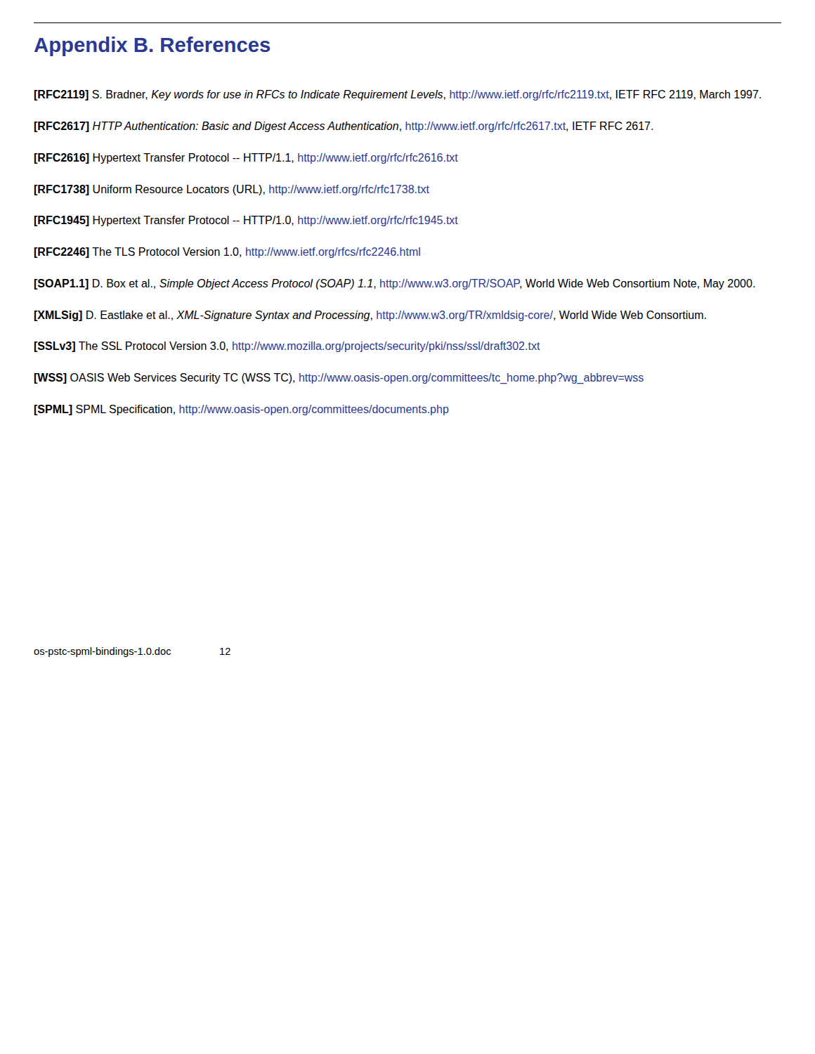Appendix B. References
[RFC2119] S. Bradner, Key words for use in RFCs to Indicate Requirement Levels, http://www.ietf.org/rfc/rfc2119.txt, IETF RFC 2119, March 1997.
[RFC2617] HTTP Authentication: Basic and Digest Access Authentication, http://www.ietf.org/rfc/rfc2617.txt, IETF RFC 2617.
[RFC2616] Hypertext Transfer Protocol -- HTTP/1.1, http://www.ietf.org/rfc/rfc2616.txt
[RFC1738] Uniform Resource Locators (URL), http://www.ietf.org/rfc/rfc1738.txt
[RFC1945] Hypertext Transfer Protocol -- HTTP/1.0, http://www.ietf.org/rfc/rfc1945.txt
[RFC2246] The TLS Protocol Version 1.0, http://www.ietf.org/rfcs/rfc2246.html
[SOAP1.1] D. Box et al., Simple Object Access Protocol (SOAP) 1.1, http://www.w3.org/TR/SOAP, World Wide Web Consortium Note, May 2000.
[XMLSig] D. Eastlake et al., XML-Signature Syntax and Processing, http://www.w3.org/TR/xmldsig-core/, World Wide Web Consortium.
[SSLv3] The SSL Protocol Version 3.0, http://www.mozilla.org/projects/security/pki/nss/ssl/draft302.txt
[WSS] OASIS Web Services Security TC (WSS TC), http://www.oasis-open.org/committees/tc_home.php?wg_abbrev=wss
[SPML] SPML Specification, http://www.oasis-open.org/committees/documents.php
os-pstc-spml-bindings-1.0.doc12